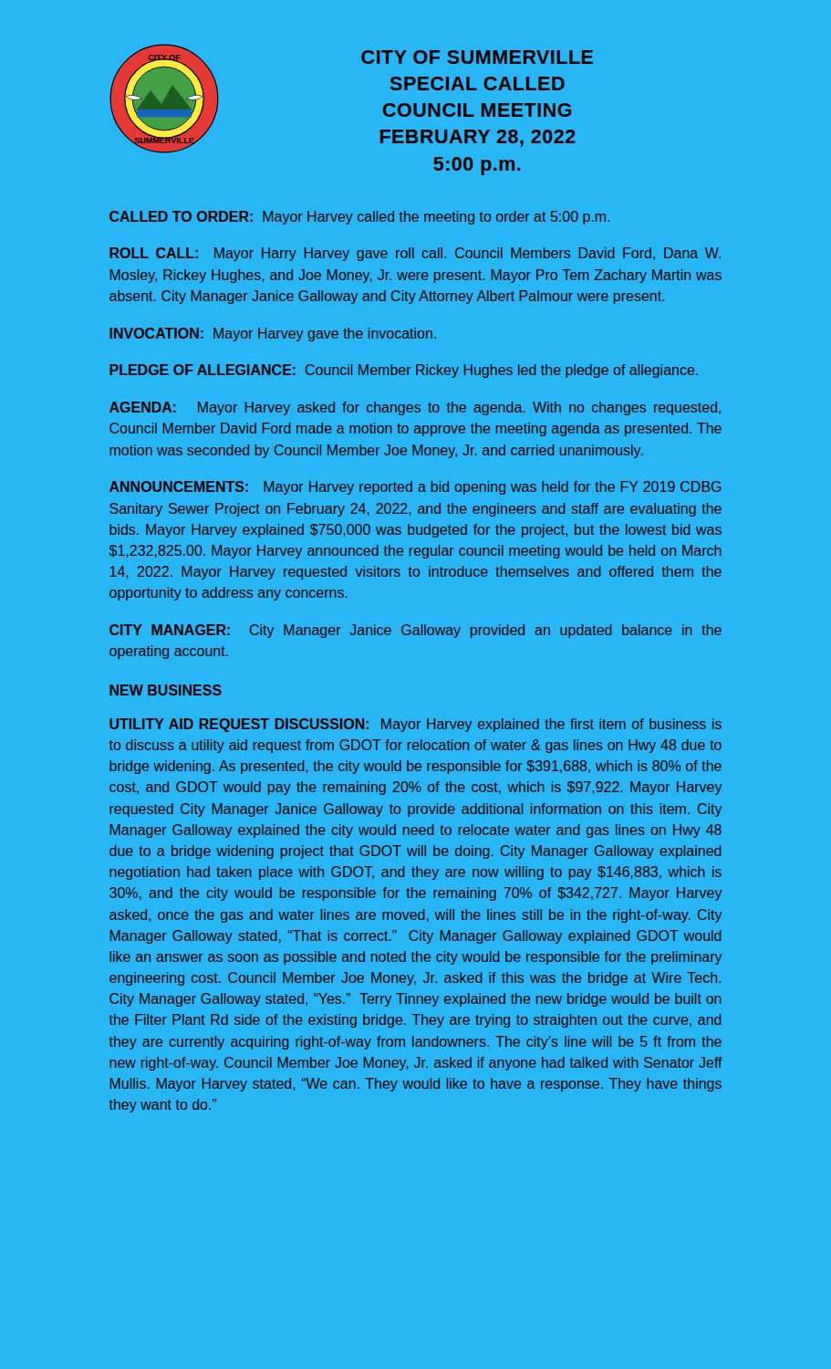CITY OF SUMMERVILLE
CITY OF SUMMERVILLE
SPECIAL CALLED
COUNCIL MEETING
FEBRUARY 28, 2022
5:00 p.m.
CALLED TO ORDER: Mayor Harvey called the meeting to order at 5:00 p.m.
ROLL CALL: Mayor Harry Harvey gave roll call. Council Members David Ford, Dana W. Mosley, Rickey Hughes, and Joe Money, Jr. were present. Mayor Pro Tem Zachary Martin was absent. City Manager Janice Galloway and City Attorney Albert Palmour were present.
INVOCATION: Mayor Harvey gave the invocation.
PLEDGE OF ALLEGIANCE: Council Member Rickey Hughes led the pledge of allegiance.
AGENDA: Mayor Harvey asked for changes to the agenda. With no changes requested, Council Member David Ford made a motion to approve the meeting agenda as presented. The motion was seconded by Council Member Joe Money, Jr. and carried unanimously.
ANNOUNCEMENTS: Mayor Harvey reported a bid opening was held for the FY 2019 CDBG Sanitary Sewer Project on February 24, 2022, and the engineers and staff are evaluating the bids. Mayor Harvey explained $750,000 was budgeted for the project, but the lowest bid was $1,232,825.00. Mayor Harvey announced the regular council meeting would be held on March 14, 2022. Mayor Harvey requested visitors to introduce themselves and offered them the opportunity to address any concerns.
CITY MANAGER: City Manager Janice Galloway provided an updated balance in the operating account.
NEW BUSINESS
UTILITY AID REQUEST DISCUSSION: Mayor Harvey explained the first item of business is to discuss a utility aid request from GDOT for relocation of water & gas lines on Hwy 48 due to bridge widening. As presented, the city would be responsible for $391,688, which is 80% of the cost, and GDOT would pay the remaining 20% of the cost, which is $97,922. Mayor Harvey requested City Manager Janice Galloway to provide additional information on this item. City Manager Galloway explained the city would need to relocate water and gas lines on Hwy 48 due to a bridge widening project that GDOT will be doing. City Manager Galloway explained negotiation had taken place with GDOT, and they are now willing to pay $146,883, which is 30%, and the city would be responsible for the remaining 70% of $342,727. Mayor Harvey asked, once the gas and water lines are moved, will the lines still be in the right-of-way. City Manager Galloway stated, “That is correct.” City Manager Galloway explained GDOT would like an answer as soon as possible and noted the city would be responsible for the preliminary engineering cost. Council Member Joe Money, Jr. asked if this was the bridge at Wire Tech. City Manager Galloway stated, “Yes.” Terry Tinney explained the new bridge would be built on the Filter Plant Rd side of the existing bridge. They are trying to straighten out the curve, and they are currently acquiring right-of-way from landowners. The city’s line will be 5 ft from the new right-of-way. Council Member Joe Money, Jr. asked if anyone had talked with Senator Jeff Mullis. Mayor Harvey stated, “We can. They would like to have a response. They have things they want to do.”